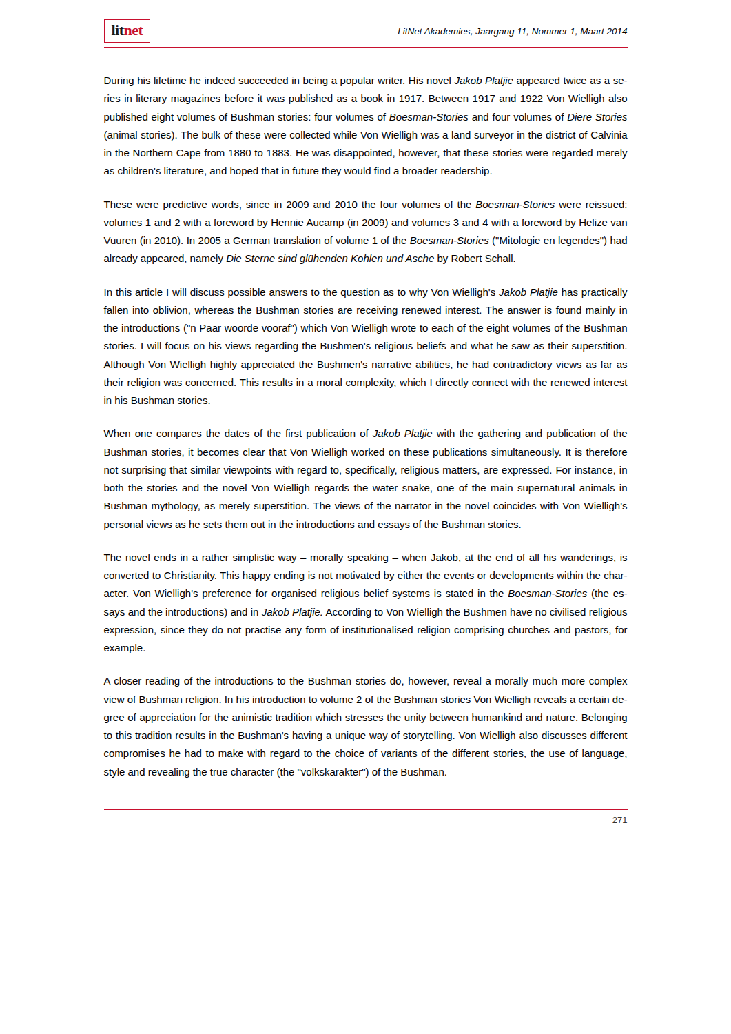lit net
LitNet Akademies, Jaargang 11, Nommer 1, Maart 2014
During his lifetime he indeed succeeded in being a popular writer. His novel Jakob Platjie appeared twice as a series in literary magazines before it was published as a book in 1917. Between 1917 and 1922 Von Wielligh also published eight volumes of Bushman stories: four volumes of Boesman-Stories and four volumes of Diere Stories (animal stories). The bulk of these were collected while Von Wielligh was a land surveyor in the district of Calvinia in the Northern Cape from 1880 to 1883. He was disappointed, however, that these stories were regarded merely as children's literature, and hoped that in future they would find a broader readership.
These were predictive words, since in 2009 and 2010 the four volumes of the Boesman-Stories were reissued: volumes 1 and 2 with a foreword by Hennie Aucamp (in 2009) and volumes 3 and 4 with a foreword by Helize van Vuuren (in 2010). In 2005 a German translation of volume 1 of the Boesman-Stories ("Mitologie en legendes") had already appeared, namely Die Sterne sind glühenden Kohlen und Asche by Robert Schall.
In this article I will discuss possible answers to the question as to why Von Wielligh's Jakob Platjie has practically fallen into oblivion, whereas the Bushman stories are receiving renewed interest. The answer is found mainly in the introductions ("n Paar woorde vooraf") which Von Wielligh wrote to each of the eight volumes of the Bushman stories. I will focus on his views regarding the Bushmen's religious beliefs and what he saw as their superstition. Although Von Wielligh highly appreciated the Bushmen's narrative abilities, he had contradictory views as far as their religion was concerned. This results in a moral complexity, which I directly connect with the renewed interest in his Bushman stories.
When one compares the dates of the first publication of Jakob Platjie with the gathering and publication of the Bushman stories, it becomes clear that Von Wielligh worked on these publications simultaneously. It is therefore not surprising that similar viewpoints with regard to, specifically, religious matters, are expressed. For instance, in both the stories and the novel Von Wielligh regards the water snake, one of the main supernatural animals in Bushman mythology, as merely superstition. The views of the narrator in the novel coincides with Von Wielligh's personal views as he sets them out in the introductions and essays of the Bushman stories.
The novel ends in a rather simplistic way – morally speaking – when Jakob, at the end of all his wanderings, is converted to Christianity. This happy ending is not motivated by either the events or developments within the character. Von Wielligh's preference for organised religious belief systems is stated in the Boesman-Stories (the essays and the introductions) and in Jakob Platjie. According to Von Wielligh the Bushmen have no civilised religious expression, since they do not practise any form of institutionalised religion comprising churches and pastors, for example.
A closer reading of the introductions to the Bushman stories do, however, reveal a morally much more complex view of Bushman religion. In his introduction to volume 2 of the Bushman stories Von Wielligh reveals a certain degree of appreciation for the animistic tradition which stresses the unity between humankind and nature. Belonging to this tradition results in the Bushman's having a unique way of storytelling. Von Wielligh also discusses different compromises he had to make with regard to the choice of variants of the different stories, the use of language, style and revealing the true character (the "volkskarakter") of the Bushman.
271